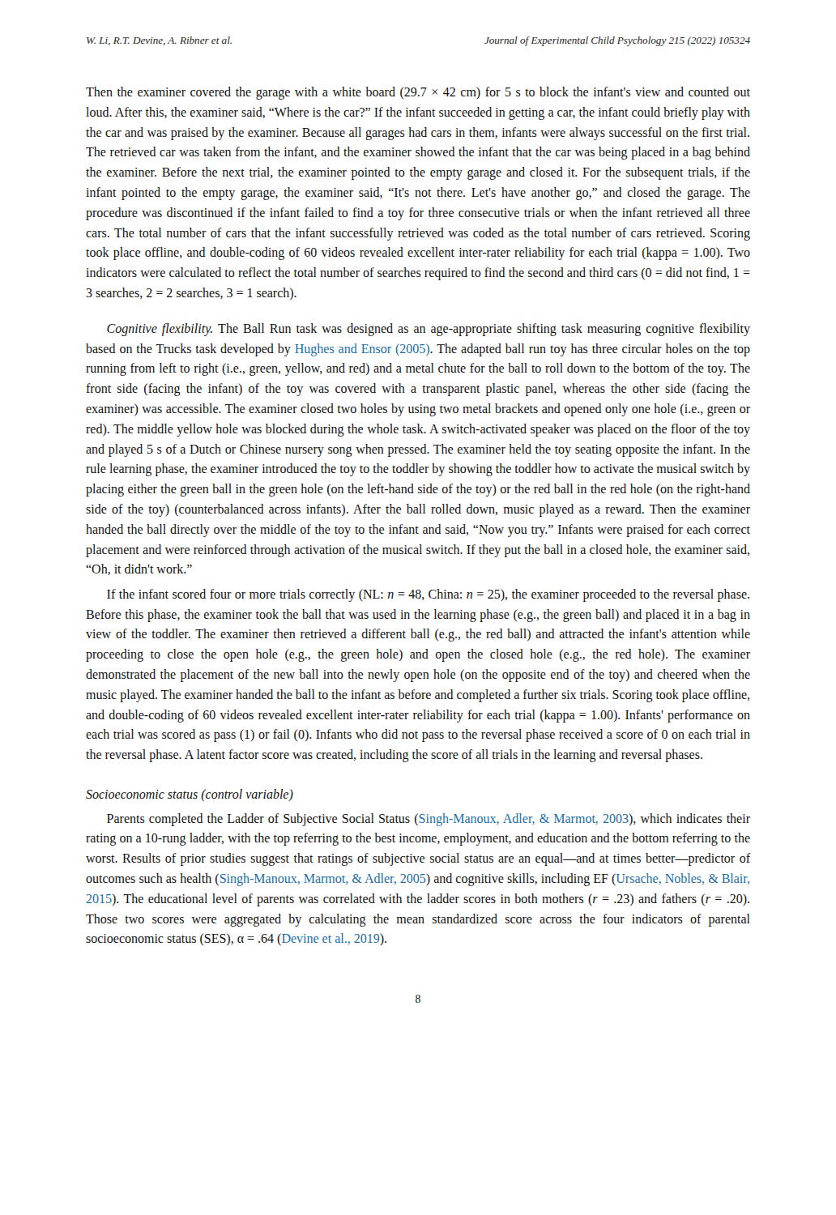W. Li, R.T. Devine, A. Ribner et al. Journal of Experimental Child Psychology 215 (2022) 105324
Then the examiner covered the garage with a white board (29.7 × 42 cm) for 5 s to block the infant's view and counted out loud. After this, the examiner said, “Where is the car?” If the infant succeeded in getting a car, the infant could briefly play with the car and was praised by the examiner. Because all garages had cars in them, infants were always successful on the first trial. The retrieved car was taken from the infant, and the examiner showed the infant that the car was being placed in a bag behind the examiner. Before the next trial, the examiner pointed to the empty garage and closed it. For the subsequent trials, if the infant pointed to the empty garage, the examiner said, “It's not there. Let's have another go,” and closed the garage. The procedure was discontinued if the infant failed to find a toy for three consecutive trials or when the infant retrieved all three cars. The total number of cars that the infant successfully retrieved was coded as the total number of cars retrieved. Scoring took place offline, and double-coding of 60 videos revealed excellent inter-rater reliability for each trial (kappa = 1.00). Two indicators were calculated to reflect the total number of searches required to find the second and third cars (0 = did not find, 1 = 3 searches, 2 = 2 searches, 3 = 1 search).
Cognitive flexibility. The Ball Run task was designed as an age-appropriate shifting task measuring cognitive flexibility based on the Trucks task developed by Hughes and Ensor (2005). The adapted ball run toy has three circular holes on the top running from left to right (i.e., green, yellow, and red) and a metal chute for the ball to roll down to the bottom of the toy. The front side (facing the infant) of the toy was covered with a transparent plastic panel, whereas the other side (facing the examiner) was accessible. The examiner closed two holes by using two metal brackets and opened only one hole (i.e., green or red). The middle yellow hole was blocked during the whole task. A switch-activated speaker was placed on the floor of the toy and played 5 s of a Dutch or Chinese nursery song when pressed. The examiner held the toy seating opposite the infant. In the rule learning phase, the examiner introduced the toy to the toddler by showing the toddler how to activate the musical switch by placing either the green ball in the green hole (on the left-hand side of the toy) or the red ball in the red hole (on the right-hand side of the toy) (counterbalanced across infants). After the ball rolled down, music played as a reward. Then the examiner handed the ball directly over the middle of the toy to the infant and said, “Now you try.” Infants were praised for each correct placement and were reinforced through activation of the musical switch. If they put the ball in a closed hole, the examiner said, “Oh, it didn't work.”
If the infant scored four or more trials correctly (NL: n = 48, China: n = 25), the examiner proceeded to the reversal phase. Before this phase, the examiner took the ball that was used in the learning phase (e.g., the green ball) and placed it in a bag in view of the toddler. The examiner then retrieved a different ball (e.g., the red ball) and attracted the infant's attention while proceeding to close the open hole (e.g., the green hole) and open the closed hole (e.g., the red hole). The examiner demonstrated the placement of the new ball into the newly open hole (on the opposite end of the toy) and cheered when the music played. The examiner handed the ball to the infant as before and completed a further six trials. Scoring took place offline, and double-coding of 60 videos revealed excellent inter-rater reliability for each trial (kappa = 1.00). Infants' performance on each trial was scored as pass (1) or fail (0). Infants who did not pass to the reversal phase received a score of 0 on each trial in the reversal phase. A latent factor score was created, including the score of all trials in the learning and reversal phases.
Socioeconomic status (control variable)
Parents completed the Ladder of Subjective Social Status (Singh-Manoux, Adler, & Marmot, 2003), which indicates their rating on a 10-rung ladder, with the top referring to the best income, employment, and education and the bottom referring to the worst. Results of prior studies suggest that ratings of subjective social status are an equal—and at times better—predictor of outcomes such as health (Singh-Manoux, Marmot, & Adler, 2005) and cognitive skills, including EF (Ursache, Nobles, & Blair, 2015). The educational level of parents was correlated with the ladder scores in both mothers (r = .23) and fathers (r = .20). Those two scores were aggregated by calculating the mean standardized score across the four indicators of parental socioeconomic status (SES), α = .64 (Devine et al., 2019).
8